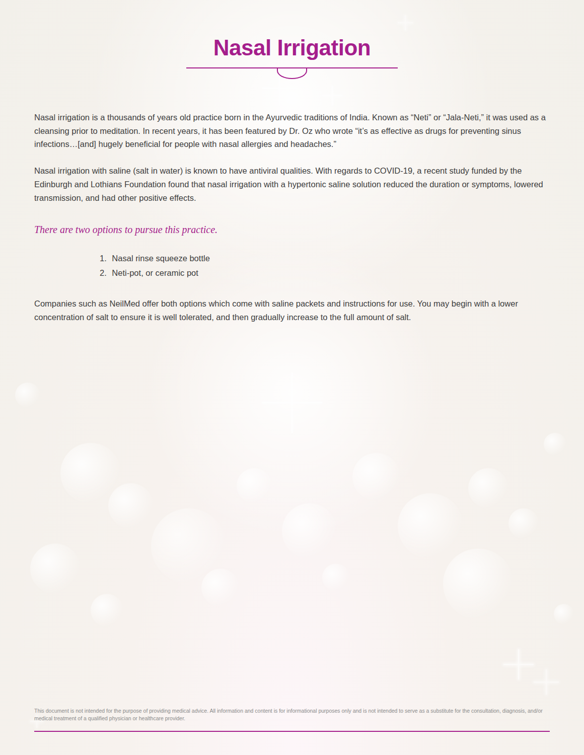Nasal Irrigation
Nasal irrigation is a thousands of years old practice born in the Ayurvedic traditions of India. Known as “Neti” or “Jala-Neti,” it was used as a cleansing prior to meditation. In recent years, it has been featured by Dr. Oz who wrote “it’s as effective as drugs for preventing sinus infections…[and] hugely beneficial for people with nasal allergies and headaches.”
Nasal irrigation with saline (salt in water) is known to have antiviral qualities. With regards to COVID-19, a recent study funded by the Edinburgh and Lothians Foundation found that nasal irrigation with a hypertonic saline solution reduced the duration or symptoms, lowered transmission, and had other positive effects.
There are two options to pursue this practice.
Nasal rinse squeeze bottle
Neti-pot, or ceramic pot
Companies such as NeilMed offer both options which come with saline packets and instructions for use. You may begin with a lower concentration of salt to ensure it is well tolerated, and then gradually increase to the full amount of salt.
This document is not intended for the purpose of providing medical advice. All information and content is for informational purposes only and is not intended to serve as a substitute for the consultation, diagnosis, and/or medical treatment of a qualified physician or healthcare provider.